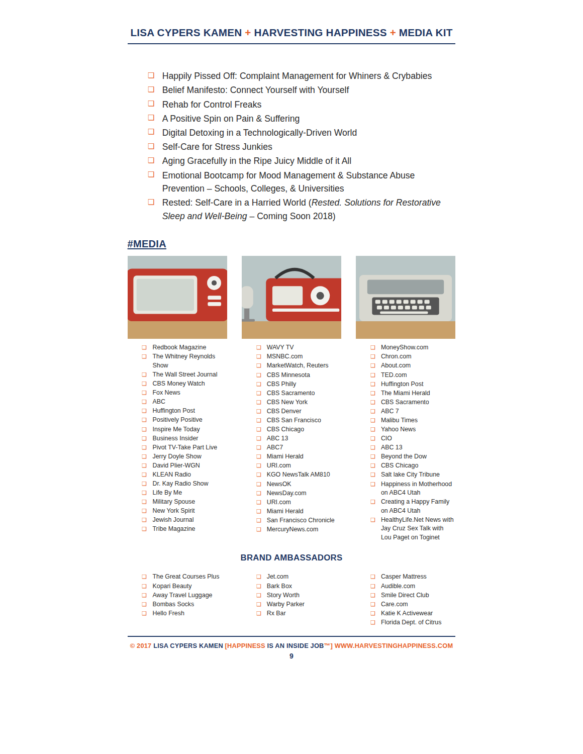LISA CYPERS KAMEN + HARVESTING HAPPINESS + MEDIA KIT
Happily Pissed Off: Complaint Management for Whiners & Crybabies
Belief Manifesto: Connect Yourself with Yourself
Rehab for Control Freaks
A Positive Spin on Pain & Suffering
Digital Detoxing in a Technologically-Driven World
Self-Care for Stress Junkies
Aging Gracefully in the Ripe Juicy Middle of it All
Emotional Bootcamp for Mood Management & Substance Abuse Prevention – Schools, Colleges, & Universities
Rested: Self-Care in a Harried World (Rested. Solutions for Restorative Sleep and Well-Being – Coming Soon 2018)
#MEDIA
Redbook Magazine
The Whitney Reynolds Show
The Wall Street Journal
CBS Money Watch
Fox News
ABC
Huffington Post
Positively Positive
Inspire Me Today
Business Insider
Pivot TV-Take Part Live
Jerry Doyle Show
David Plier-WGN
KLEAN Radio
Dr. Kay Radio Show
Life By Me
Military Spouse
New York Spirit
Jewish Journal
Tribe Magazine
WAVY TV
MSNBC.com
MarketWatch, Reuters
CBS Minnesota
CBS Philly
CBS Sacramento
CBS New York
CBS Denver
CBS San Francisco
CBS Chicago
ABC 13
ABC7
Miami Herald
URI.com
KGO NewsTalk AM810
NewsOK
NewsDay.com
URI.com
Miami Herald
San Francisco Chronicle
MercuryNews.com
MoneyShow.com
Chron.com
About.com
TED.com
Huffington Post
The Miami Herald
CBS Sacramento
ABC 7
Malibu Times
Yahoo News
CIO
ABC 13
Beyond the Dow
CBS Chicago
Salt lake City Tribune
Happiness in Motherhood on ABC4 Utah
Creating a Happy Family on ABC4 Utah
HealthyLife.Net News with Jay Cruz Sex Talk with Lou Paget on Toginet
BRAND AMBASSADORS
The Great Courses Plus
Kopari Beauty
Away Travel Luggage
Bombas Socks
Hello Fresh
Jet.com
Bark Box
Story Worth
Warby Parker
Rx Bar
Casper Mattress
Audible.com
Smile Direct Club
Care.com
Katie K Activewear
Florida Dept. of Citrus
© 2017 LISA CYPERS KAMEN [HAPPINESS IS AN INSIDE JOB™] WWW.HARVESTINGHAPPINESS.COM
9